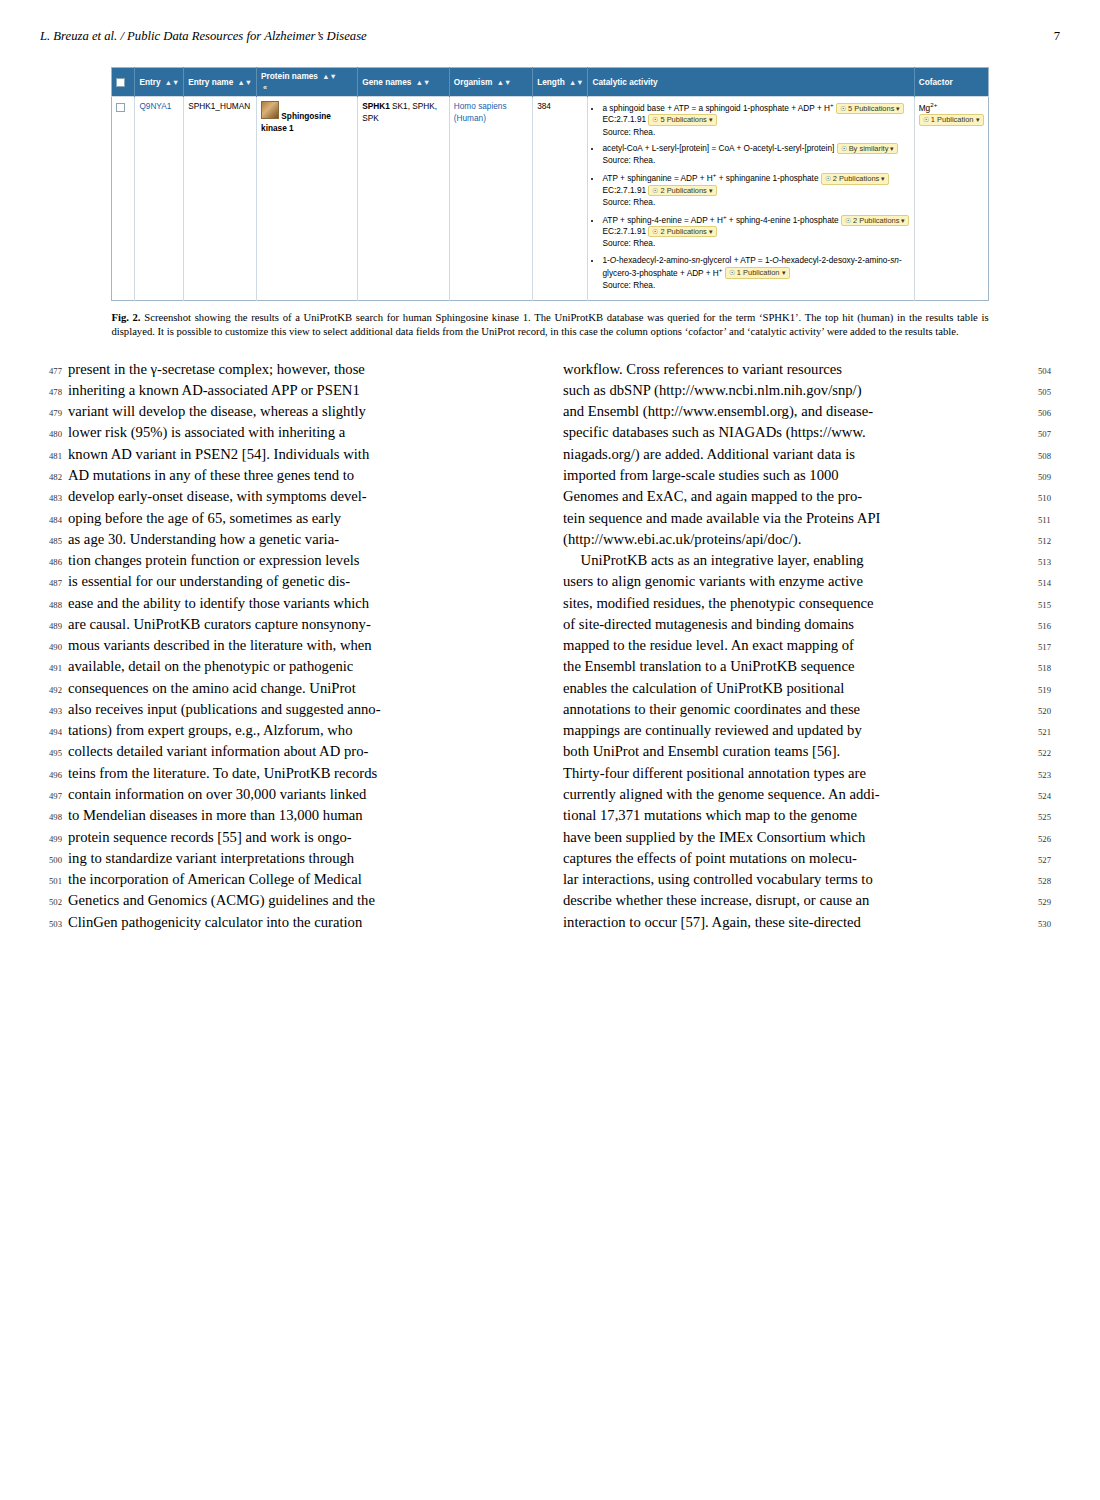L. Breuza et al. / Public Data Resources for Alzheimer’s Disease
7
| | Entry ▲▼ | Entry name ▲▼ | Protein names ▲▼ « | Gene names ▲▼ | Organism ▲▼ | Length ▲▼ | Catalytic activity | Cofactor |
| --- | --- | --- | --- | --- | --- | --- | --- | --- |
| | Q9NYA1 | SPHK1_HUMAN | Sphingosine kinase 1 | SPHK1 SK1, SPHK, SPK | Homo sapiens (Human) | 384 | a sphingoid base + ATP = a sphingoid 1-phosphate + ADP + H + ☉ 5 Publications ▾ EC:2.7.1.91 ☉ 5 Publications ▾ Source: Rhea. acetyl-CoA + L-seryl-[protein] = CoA + O-acetyl-L-seryl-[protein] ☉ By similarity ▾ Source: Rhea. ATP + sphinganine = ADP + H + + sphinganine 1-phosphate ☉ 2 Publications ▾ EC:2.7.1.91 ☉ 2 Publications ▾ Source: Rhea. ATP + sphing-4-enine = ADP + H + + sphing-4-enine 1-phosphate ☉ 2 Publications ▾ EC:2.7.1.91 ☉ 2 Publications ▾ Source: Rhea. 1- O -hexadecyl-2-amino- sn -glycerol + ATP = 1- O -hexadecyl-2-desoxy-2-amino- sn -glycero-3-phosphate + ADP + H + ☉ 1 Publication ▾ Source: Rhea. | Mg 2+ ☉ 1 Publication ▾ |
Fig. 2. Screenshot showing the results of a UniProtKB search for human Sphingosine kinase 1. The UniProtKB database was queried for the term ‘SPHK1’. The top hit (human) in the results table is displayed. It is possible to customize this view to select additional data fields from the UniProt record, in this case the column options ‘cofactor’ and ‘catalytic activity’ were added to the results table.
477
present in the γ-secretase complex; however, those
478
inheriting a known AD-associated APP or PSEN1
479
variant will develop the disease, whereas a slightly
480
lower risk (95%) is associated with inheriting a
481
known AD variant in PSEN2 [54]. Individuals with
482
AD mutations in any of these three genes tend to
483
develop early-onset disease, with symptoms devel-
484
oping before the age of 65, sometimes as early
485
as age 30. Understanding how a genetic varia-
486
tion changes protein function or expression levels
487
is essential for our understanding of genetic dis-
488
ease and the ability to identify those variants which
489
are causal. UniProtKB curators capture nonsynony-
490
mous variants described in the literature with, when
491
available, detail on the phenotypic or pathogenic
492
consequences on the amino acid change. UniProt
493
also receives input (publications and suggested anno-
494
tations) from expert groups, e.g., Alzforum, who
495
collects detailed variant information about AD pro-
496
teins from the literature. To date, UniProtKB records
497
contain information on over 30,000 variants linked
498
to Mendelian diseases in more than 13,000 human
499
protein sequence records [55] and work is ongo-
500
ing to standardize variant interpretations through
501
the incorporation of American College of Medical
502
Genetics and Genomics (ACMG) guidelines and the
503
ClinGen pathogenicity calculator into the curation
workflow. Cross references to variant resources
504
such as dbSNP (http://www.ncbi.nlm.nih.gov/snp/)
505
and Ensembl (http://www.ensembl.org), and disease-
506
specific databases such as NIAGADs (https://www.
507
niagads.org/) are added. Additional variant data is
508
imported from large-scale studies such as 1000
509
Genomes and ExAC, and again mapped to the pro-
510
tein sequence and made available via the Proteins API
511
(http://www.ebi.ac.uk/proteins/api/doc/).
512
UniProtKB acts as an integrative layer, enabling
513
users to align genomic variants with enzyme active
514
sites, modified residues, the phenotypic consequence
515
of site-directed mutagenesis and binding domains
516
mapped to the residue level. An exact mapping of
517
the Ensembl translation to a UniProtKB sequence
518
enables the calculation of UniProtKB positional
519
annotations to their genomic coordinates and these
520
mappings are continually reviewed and updated by
521
both UniProt and Ensembl curation teams [56].
522
Thirty-four different positional annotation types are
523
currently aligned with the genome sequence. An addi-
524
tional 17,371 mutations which map to the genome
525
have been supplied by the IMEx Consortium which
526
captures the effects of point mutations on molecu-
527
lar interactions, using controlled vocabulary terms to
528
describe whether these increase, disrupt, or cause an
529
interaction to occur [57]. Again, these site-directed
530